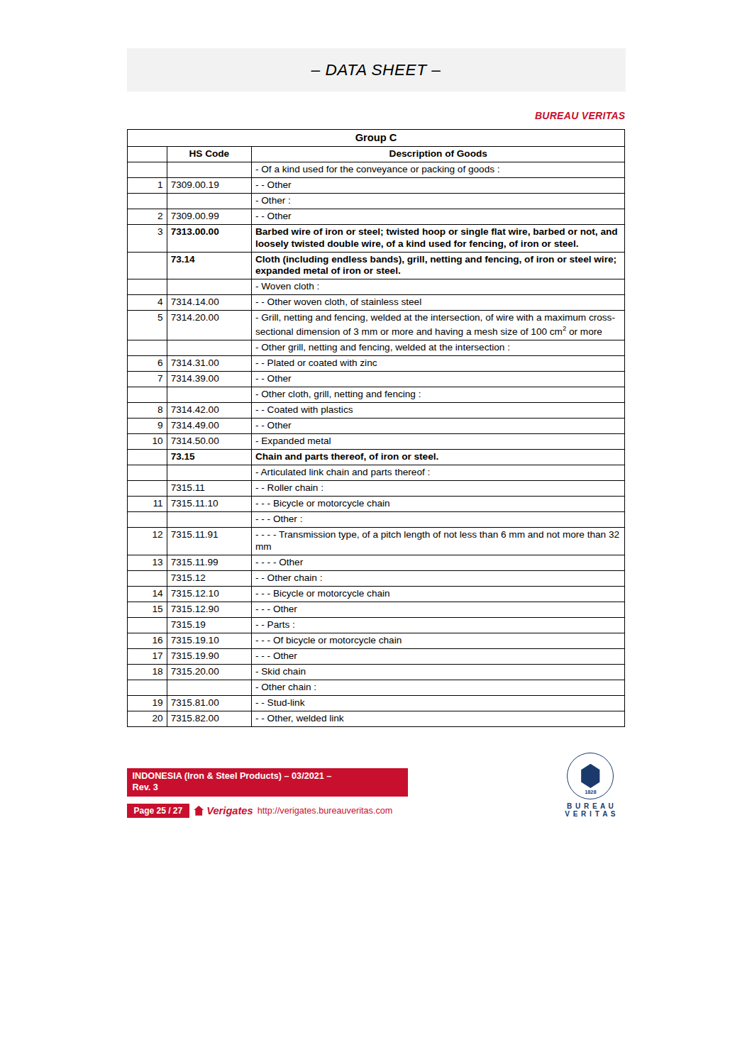– DATA SHEET –
BUREAU VERITAS
| Group C |
| --- |
| | HS Code | Description of Goods |
| | | - Of a kind used for the conveyance or packing of goods : |
| 1 | 7309.00.19 | - - Other |
| | | - Other : |
| 2 | 7309.00.99 | - - Other |
| 3 | 7313.00.00 | Barbed wire of iron or steel; twisted hoop or single flat wire, barbed or not, and loosely twisted double wire, of a kind used for fencing, of iron or steel. |
| | 73.14 | Cloth (including endless bands), grill, netting and fencing, of iron or steel wire; expanded metal of iron or steel. |
| | | - Woven cloth : |
| 4 | 7314.14.00 | - - Other woven cloth, of stainless steel |
| 5 | 7314.20.00 | - Grill, netting and fencing, welded at the intersection, of wire with a maximum cross-sectional dimension of 3 mm or more and having a mesh size of 100 cm 2 or more |
| | | - Other grill, netting and fencing, welded at the intersection : |
| 6 | 7314.31.00 | - - Plated or coated with zinc |
| 7 | 7314.39.00 | - - Other |
| | | - Other cloth, grill, netting and fencing : |
| 8 | 7314.42.00 | - - Coated with plastics |
| 9 | 7314.49.00 | - - Other |
| 10 | 7314.50.00 | - Expanded metal |
| | 73.15 | Chain and parts thereof, of iron or steel. |
| | | - Articulated link chain and parts thereof : |
| | 7315.11 | - - Roller chain : |
| 11 | 7315.11.10 | - - - Bicycle or motorcycle chain |
| | | - - - Other : |
| 12 | 7315.11.91 | - - - - Transmission type, of a pitch length of not less than 6 mm and not more than 32 mm |
| 13 | 7315.11.99 | - - - - Other |
| | 7315.12 | - - Other chain : |
| 14 | 7315.12.10 | - - - Bicycle or motorcycle chain |
| 15 | 7315.12.90 | - - - Other |
| | 7315.19 | - - Parts : |
| 16 | 7315.19.10 | - - - Of bicycle or motorcycle chain |
| 17 | 7315.19.90 | - - - Other |
| 18 | 7315.20.00 | - Skid chain |
| | | - Other chain : |
| 19 | 7315.81.00 | - - Stud-link |
| 20 | 7315.82.00 | - - Other, welded link |
INDONESIA (Iron & Steel Products) – 03/2021 –
Rev. 3
Page 25 / 27 Verigates http://verigates.bureauveritas.com
B U R E A U
V E R I T A S